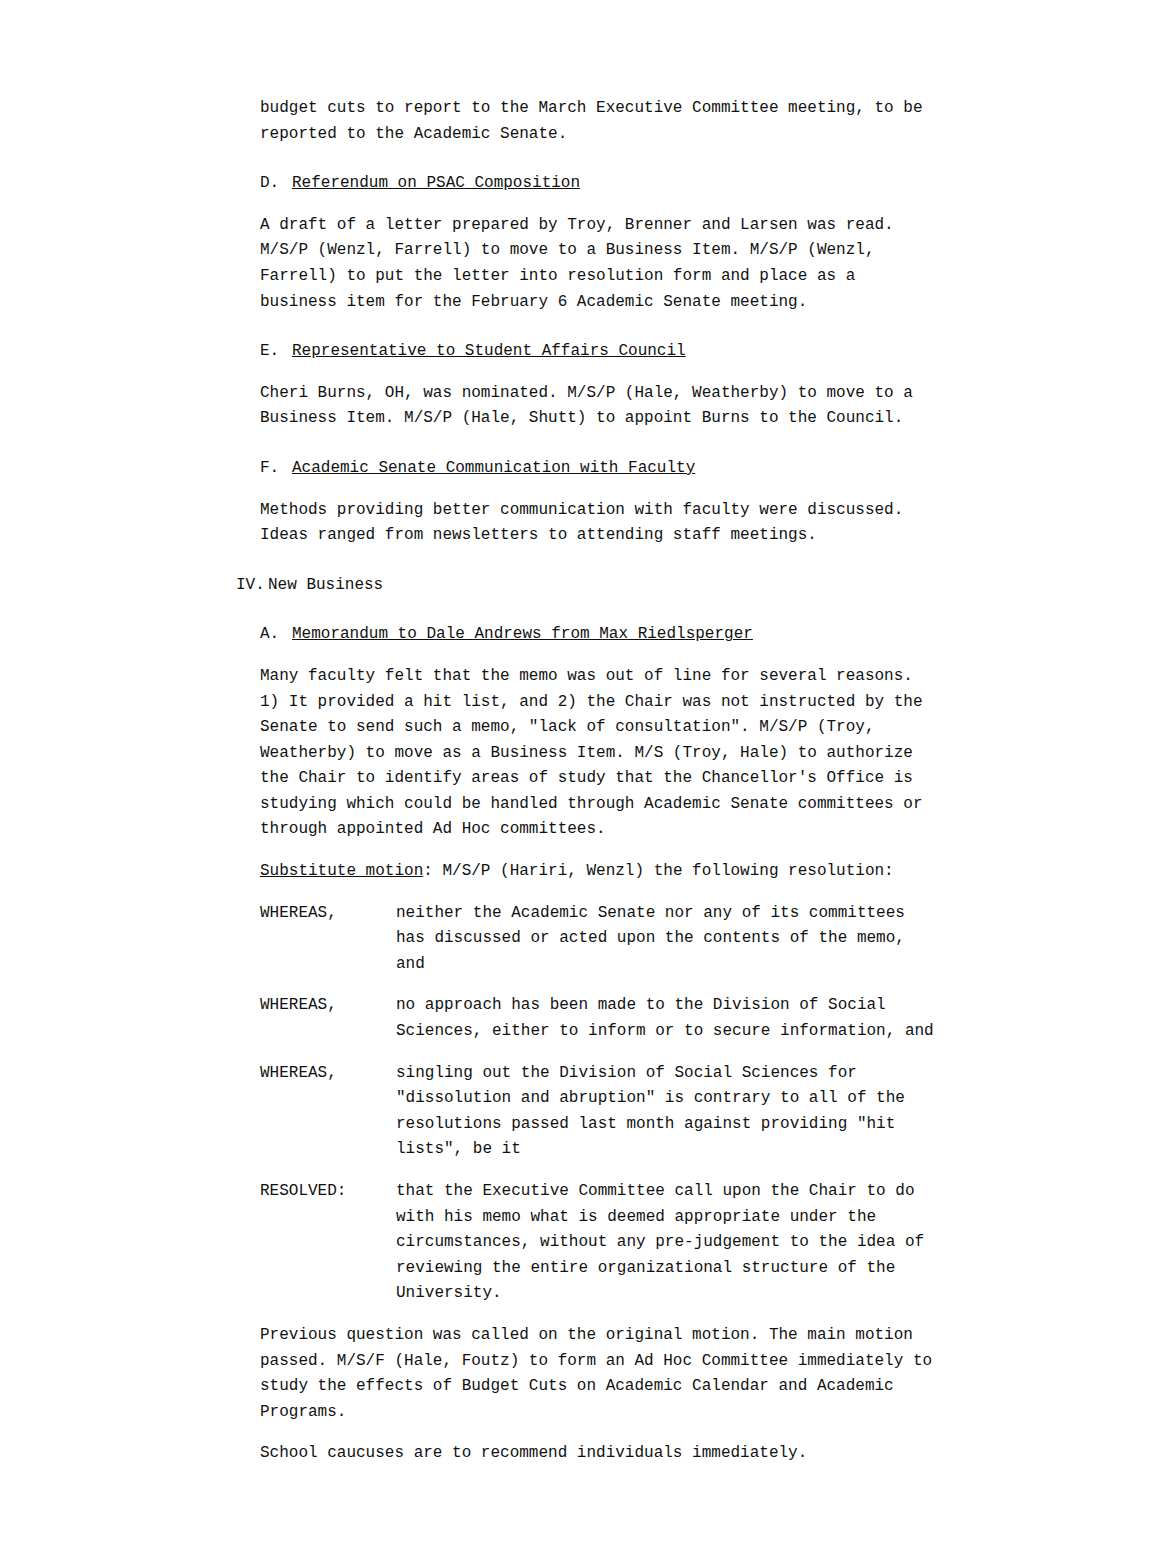budget cuts to report to the March Executive Committee meeting, to be reported to the Academic Senate.
D. Referendum on PSAC Composition
A draft of a letter prepared by Troy, Brenner and Larsen was read. M/S/P (Wenzl, Farrell) to move to a Business Item. M/S/P (Wenzl, Farrell) to put the letter into resolution form and place as a business item for the February 6 Academic Senate meeting.
E. Representative to Student Affairs Council
Cheri Burns, OH, was nominated. M/S/P (Hale, Weatherby) to move to a Business Item. M/S/P (Hale, Shutt) to appoint Burns to the Council.
F. Academic Senate Communication with Faculty
Methods providing better communication with faculty were discussed. Ideas ranged from newsletters to attending staff meetings.
IV. New Business
A. Memorandum to Dale Andrews from Max Riedlsperger
Many faculty felt that the memo was out of line for several reasons. 1) It provided a hit list, and 2) the Chair was not instructed by the Senate to send such a memo, "lack of consultation". M/S/P (Troy, Weatherby) to move as a Business Item. M/S (Troy, Hale) to authorize the Chair to identify areas of study that the Chancellor's Office is studying which could be handled through Academic Senate committees or through appointed Ad Hoc committees.
Substitute motion: M/S/P (Hariri, Wenzl) the following resolution:
WHEREAS,
neither the Academic Senate nor any of its committees has discussed or acted upon the contents of the memo, and
WHEREAS,
no approach has been made to the Division of Social Sciences, either to inform or to secure information, and
WHEREAS,
singling out the Division of Social Sciences for "dissolution and abruption" is contrary to all of the resolutions passed last month against providing "hit lists", be it
RESOLVED:
that the Executive Committee call upon the Chair to do with his memo what is deemed appropriate under the circumstances, without any pre-judgement to the idea of reviewing the entire organizational structure of the University.
Previous question was called on the original motion. The main motion passed. M/S/F (Hale, Foutz) to form an Ad Hoc Committee immediately to study the effects of Budget Cuts on Academic Calendar and Academic Programs.
School caucuses are to recommend individuals immediately.